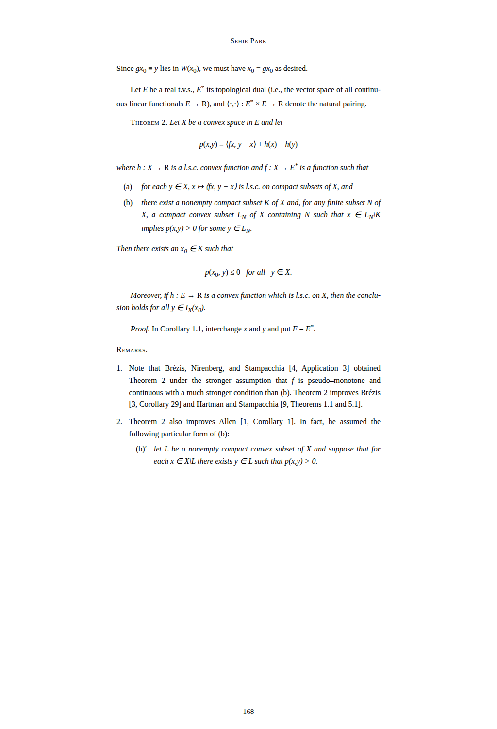Sehie Park
Since gx0 ≡ y lies in W(x0), we must have x0 = gx0 as desired.
Let E be a real t.v.s., E* its topological dual (i.e., the vector space of all continuous linear functionals E → R), and ⟨·,·⟩ : E* × E → R denote the natural pairing.
Theorem 2. Let X be a convex space in E and let
p(x,y) ≡ ⟨fx, y − x⟩ + h(x) − h(y)
where h : X → R is a l.s.c. convex function and f : X → E* is a function such that
(a) for each y ∈ X, x ↦ ⟨fx, y − x⟩ is l.s.c. on compact subsets of X, and
(b) there exist a nonempty compact subset K of X and, for any finite subset N of X, a compact convex subset LN of X containing N such that x ∈ LN\K implies p(x,y) > 0 for some y ∈ LN.
Then there exists an x0 ∈ K such that
p(x0, y) ≤ 0 for all y ∈ X.
Moreover, if h : E → R is a convex function which is l.s.c. on X, then the conclusion holds for all y ∈ IX(x0).
Proof. In Corollary 1.1, interchange x and y and put F = E*.
Remarks.
Note that Brézis, Nirenberg, and Stampacchia [4, Application 3] obtained Theorem 2 under the stronger assumption that f is pseudo–monotone and continuous with a much stronger condition than (b). Theorem 2 improves Brézis [3, Corollary 29] and Hartman and Stampacchia [9, Theorems 1.1 and 5.1].
Theorem 2 also improves Allen [1, Corollary 1]. In fact, he assumed the following particular form of (b):
(b)′let L be a nonempty compact convex subset of X and suppose that for each x ∈ X\L there exists y ∈ L such that p(x,y) > 0.
168